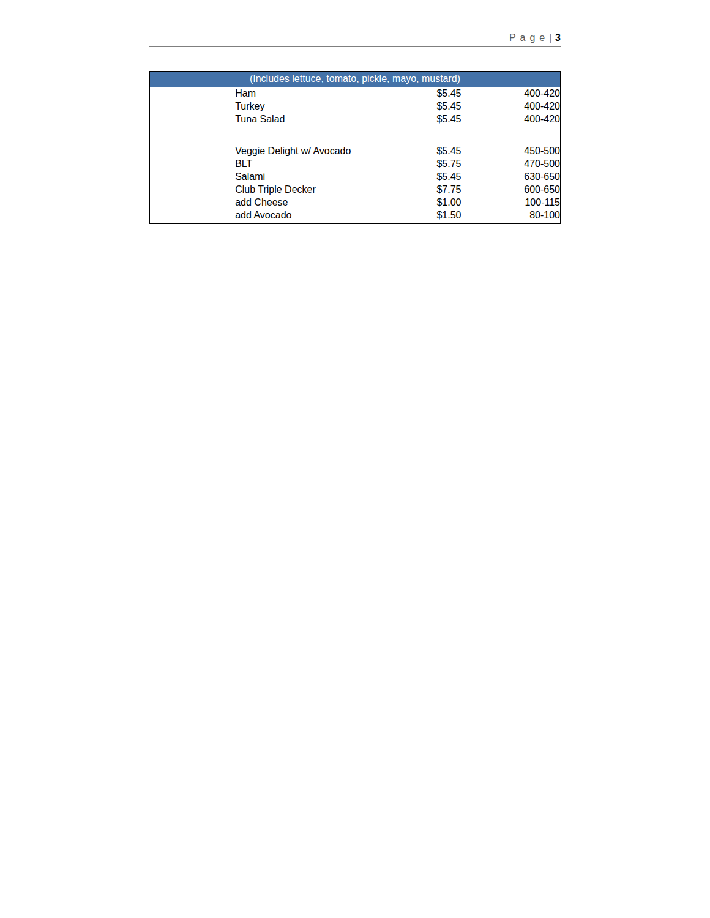P a g e | 3
| (Includes lettuce, tomato, pickle, mayo, mustard) |
| --- |
| | Ham | $5.45 | 400-420 |
| | Turkey | $5.45 | 400-420 |
| | Tuna Salad | $5.45 | 400-420 |
| | Veggie Delight w/ Avocado | $5.45 | 450-500 |
| | BLT | $5.75 | 470-500 |
| | Salami | $5.45 | 630-650 |
| | Club Triple Decker | $7.75 | 600-650 |
| | add Cheese | $1.00 | 100-115 |
| | add Avocado | $1.50 | 80-100 |